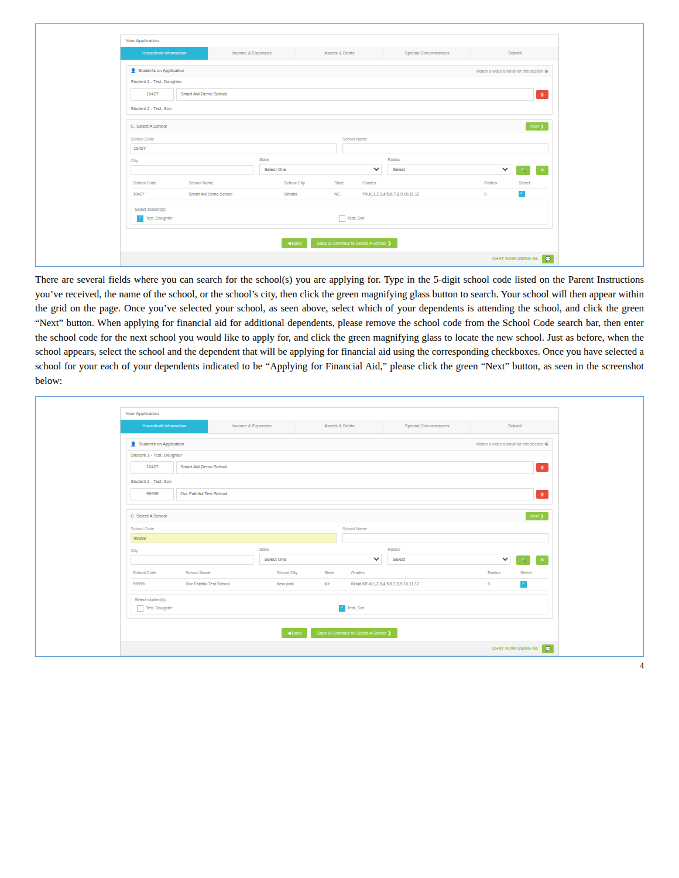Your Application
Household Information
Income & Expenses
Assets & Debts
Special Circumstances
Submit
👤Students on Application Watch a video tutorial for this section 📽
Student 1 - Test, Daughter
10427
Smart Aid Demo School
🗑
Student 2 - Test, Son
C. Select A School Next ❯
School Code
School Name
City
State Select One
Radius Select
🔍
✕
| School Code | School Name | School City | State | Grades | Radius | Select |
| --- | --- | --- | --- | --- | --- | --- |
| 10427 | Smart Aid Demo School | Omaha | NE | PK,K,1,2,3,4,5,6,7,8,9,10,11,12 | 0 | |
Select student(s)
Test, Daughter
Test, Son
◀ Back Save & Continue to Select A School ❯
CHAT NOW USING IM. 💬
There are several fields where you can search for the school(s) you are applying for. Type in the 5-digit school code listed on the Parent Instructions you’ve received, the name of the school, or the school’s city, then click the green magnifying glass button to search. Your school will then appear within the grid on the page. Once you’ve selected your school, as seen above, select which of your dependents is attending the school, and click the green “Next” button. When applying for financial aid for additional dependents, please remove the school code from the School Code search bar, then enter the school code for the next school you would like to apply for, and click the green magnifying glass to locate the new school. Just as before, when the school appears, select the school and the dependent that will be applying for financial aid using the corresponding checkboxes. Once you have selected a school for your each of your dependents indicated to be “Applying for Financial Aid,” please click the green “Next” button, as seen in the screenshot below:
Your Application
Household Information
Income & Expenses
Assets & Debts
Special Circumstances
Submit
👤Students on Application Watch a video tutorial for this section 📽
Student 1 - Test, Daughter
10427
Smart Aid Demo School
🗑
Student 2 - Test, Son
99999
Our Faithful Test School
🗑
C. Select A School Next ❯
School Code
School Name
City
State Select One
Radius Select
🔍
✕
| School Code | School Name | School City | State | Grades | Radius | Select |
| --- | --- | --- | --- | --- | --- | --- |
| 99999 | Our Faithful Test School | New york | NY | KHalf,KFull,1,2,3,4,5,6,7,8,9,10,11,12 | 0 | |
Select student(s)
Test, Daughter
Test, Son
◀ Back Save & Continue to Select A School ❯
CHAT NOW USING IM. 💬
4